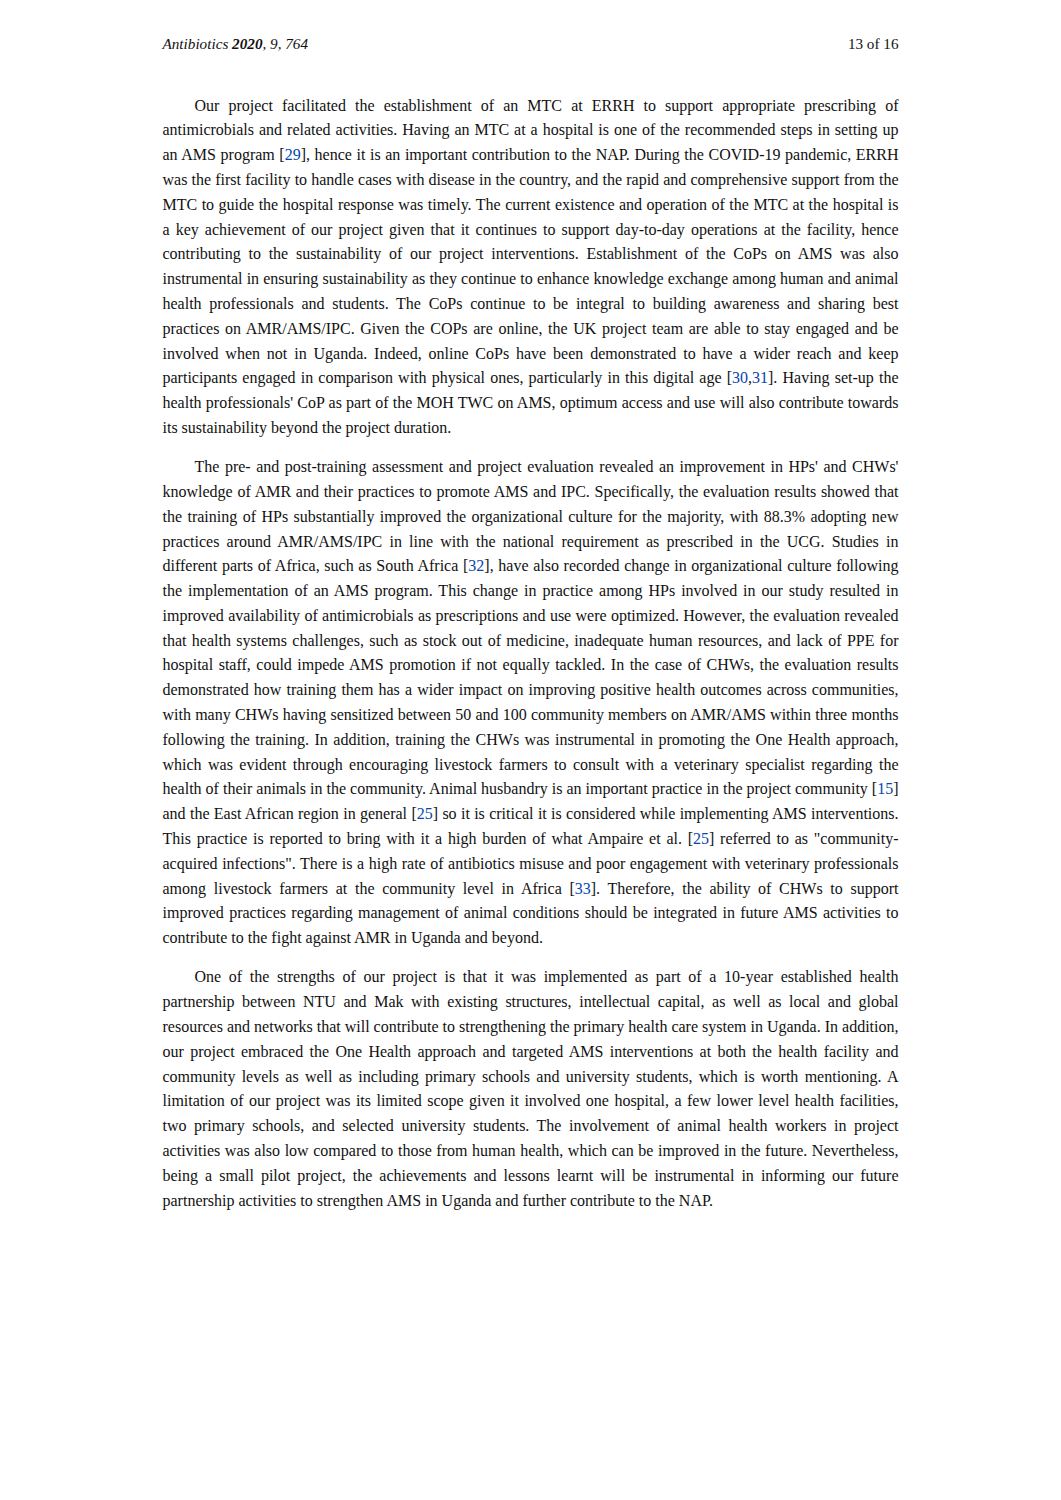Antibiotics 2020, 9, 764 13 of 16
Our project facilitated the establishment of an MTC at ERRH to support appropriate prescribing of antimicrobials and related activities. Having an MTC at a hospital is one of the recommended steps in setting up an AMS program [29], hence it is an important contribution to the NAP. During the COVID-19 pandemic, ERRH was the first facility to handle cases with disease in the country, and the rapid and comprehensive support from the MTC to guide the hospital response was timely. The current existence and operation of the MTC at the hospital is a key achievement of our project given that it continues to support day-to-day operations at the facility, hence contributing to the sustainability of our project interventions. Establishment of the CoPs on AMS was also instrumental in ensuring sustainability as they continue to enhance knowledge exchange among human and animal health professionals and students. The CoPs continue to be integral to building awareness and sharing best practices on AMR/AMS/IPC. Given the COPs are online, the UK project team are able to stay engaged and be involved when not in Uganda. Indeed, online CoPs have been demonstrated to have a wider reach and keep participants engaged in comparison with physical ones, particularly in this digital age [30,31]. Having set-up the health professionals' CoP as part of the MOH TWC on AMS, optimum access and use will also contribute towards its sustainability beyond the project duration.
The pre- and post-training assessment and project evaluation revealed an improvement in HPs' and CHWs' knowledge of AMR and their practices to promote AMS and IPC. Specifically, the evaluation results showed that the training of HPs substantially improved the organizational culture for the majority, with 88.3% adopting new practices around AMR/AMS/IPC in line with the national requirement as prescribed in the UCG. Studies in different parts of Africa, such as South Africa [32], have also recorded change in organizational culture following the implementation of an AMS program. This change in practice among HPs involved in our study resulted in improved availability of antimicrobials as prescriptions and use were optimized. However, the evaluation revealed that health systems challenges, such as stock out of medicine, inadequate human resources, and lack of PPE for hospital staff, could impede AMS promotion if not equally tackled. In the case of CHWs, the evaluation results demonstrated how training them has a wider impact on improving positive health outcomes across communities, with many CHWs having sensitized between 50 and 100 community members on AMR/AMS within three months following the training. In addition, training the CHWs was instrumental in promoting the One Health approach, which was evident through encouraging livestock farmers to consult with a veterinary specialist regarding the health of their animals in the community. Animal husbandry is an important practice in the project community [15] and the East African region in general [25] so it is critical it is considered while implementing AMS interventions. This practice is reported to bring with it a high burden of what Ampaire et al. [25] referred to as "community-acquired infections". There is a high rate of antibiotics misuse and poor engagement with veterinary professionals among livestock farmers at the community level in Africa [33]. Therefore, the ability of CHWs to support improved practices regarding management of animal conditions should be integrated in future AMS activities to contribute to the fight against AMR in Uganda and beyond.
One of the strengths of our project is that it was implemented as part of a 10-year established health partnership between NTU and Mak with existing structures, intellectual capital, as well as local and global resources and networks that will contribute to strengthening the primary health care system in Uganda. In addition, our project embraced the One Health approach and targeted AMS interventions at both the health facility and community levels as well as including primary schools and university students, which is worth mentioning. A limitation of our project was its limited scope given it involved one hospital, a few lower level health facilities, two primary schools, and selected university students. The involvement of animal health workers in project activities was also low compared to those from human health, which can be improved in the future. Nevertheless, being a small pilot project, the achievements and lessons learnt will be instrumental in informing our future partnership activities to strengthen AMS in Uganda and further contribute to the NAP.